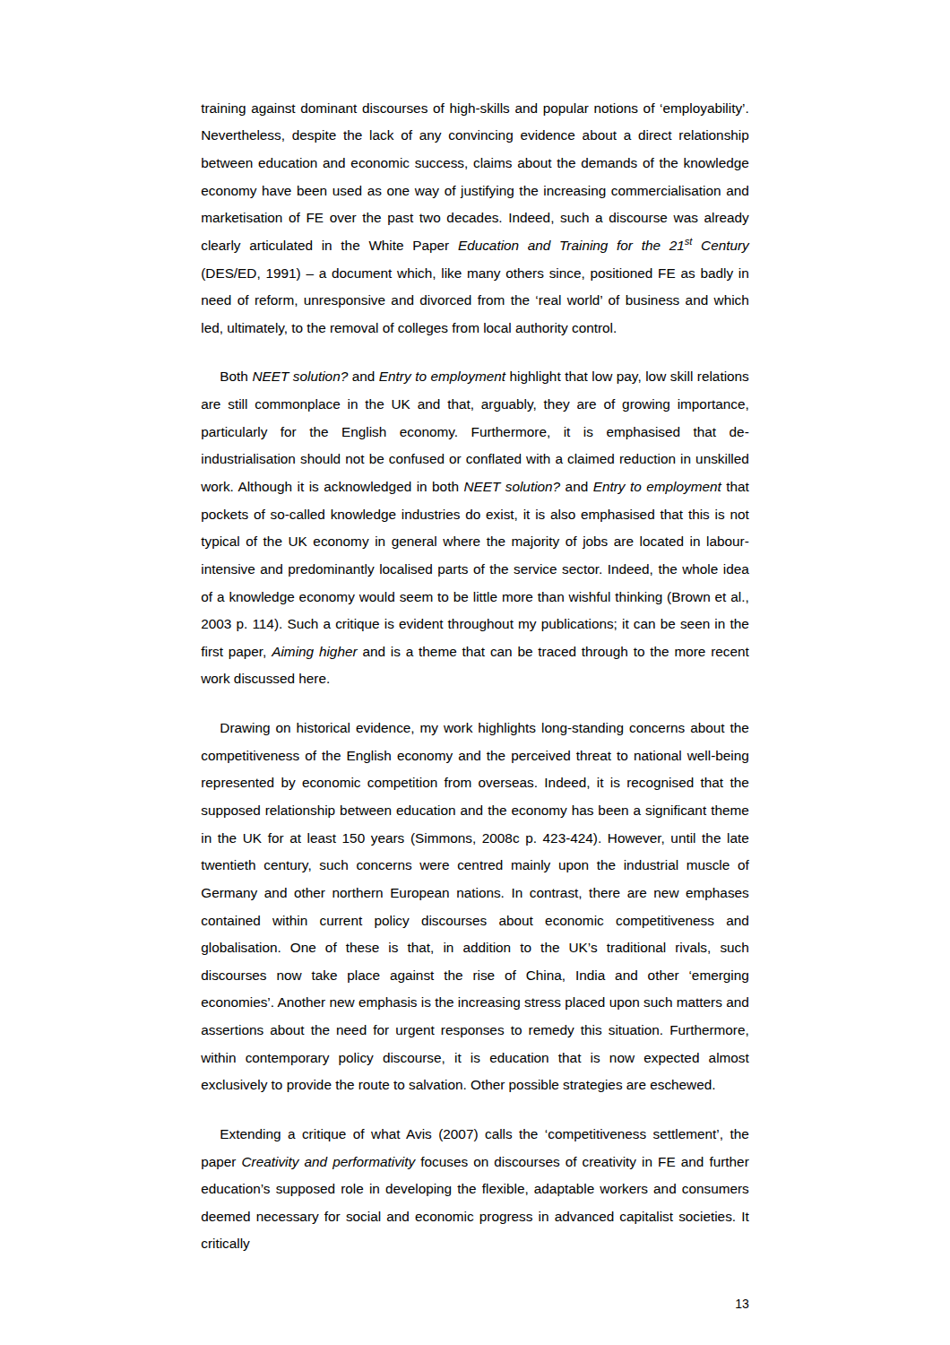training against dominant discourses of high-skills and popular notions of ‘employability’. Nevertheless, despite the lack of any convincing evidence about a direct relationship between education and economic success, claims about the demands of the knowledge economy have been used as one way of justifying the increasing commercialisation and marketisation of FE over the past two decades. Indeed, such a discourse was already clearly articulated in the White Paper Education and Training for the 21st Century (DES/ED, 1991) – a document which, like many others since, positioned FE as badly in need of reform, unresponsive and divorced from the ‘real world’ of business and which led, ultimately, to the removal of colleges from local authority control.
Both NEET solution? and Entry to employment highlight that low pay, low skill relations are still commonplace in the UK and that, arguably, they are of growing importance, particularly for the English economy. Furthermore, it is emphasised that de-industrialisation should not be confused or conflated with a claimed reduction in unskilled work. Although it is acknowledged in both NEET solution? and Entry to employment that pockets of so-called knowledge industries do exist, it is also emphasised that this is not typical of the UK economy in general where the majority of jobs are located in labour-intensive and predominantly localised parts of the service sector. Indeed, the whole idea of a knowledge economy would seem to be little more than wishful thinking (Brown et al., 2003 p. 114). Such a critique is evident throughout my publications; it can be seen in the first paper, Aiming higher and is a theme that can be traced through to the more recent work discussed here.
Drawing on historical evidence, my work highlights long-standing concerns about the competitiveness of the English economy and the perceived threat to national well-being represented by economic competition from overseas. Indeed, it is recognised that the supposed relationship between education and the economy has been a significant theme in the UK for at least 150 years (Simmons, 2008c p. 423-424). However, until the late twentieth century, such concerns were centred mainly upon the industrial muscle of Germany and other northern European nations. In contrast, there are new emphases contained within current policy discourses about economic competitiveness and globalisation. One of these is that, in addition to the UK’s traditional rivals, such discourses now take place against the rise of China, India and other ‘emerging economies’. Another new emphasis is the increasing stress placed upon such matters and assertions about the need for urgent responses to remedy this situation. Furthermore, within contemporary policy discourse, it is education that is now expected almost exclusively to provide the route to salvation. Other possible strategies are eschewed.
Extending a critique of what Avis (2007) calls the ‘competitiveness settlement’, the paper Creativity and performativity focuses on discourses of creativity in FE and further education’s supposed role in developing the flexible, adaptable workers and consumers deemed necessary for social and economic progress in advanced capitalist societies. It critically
13